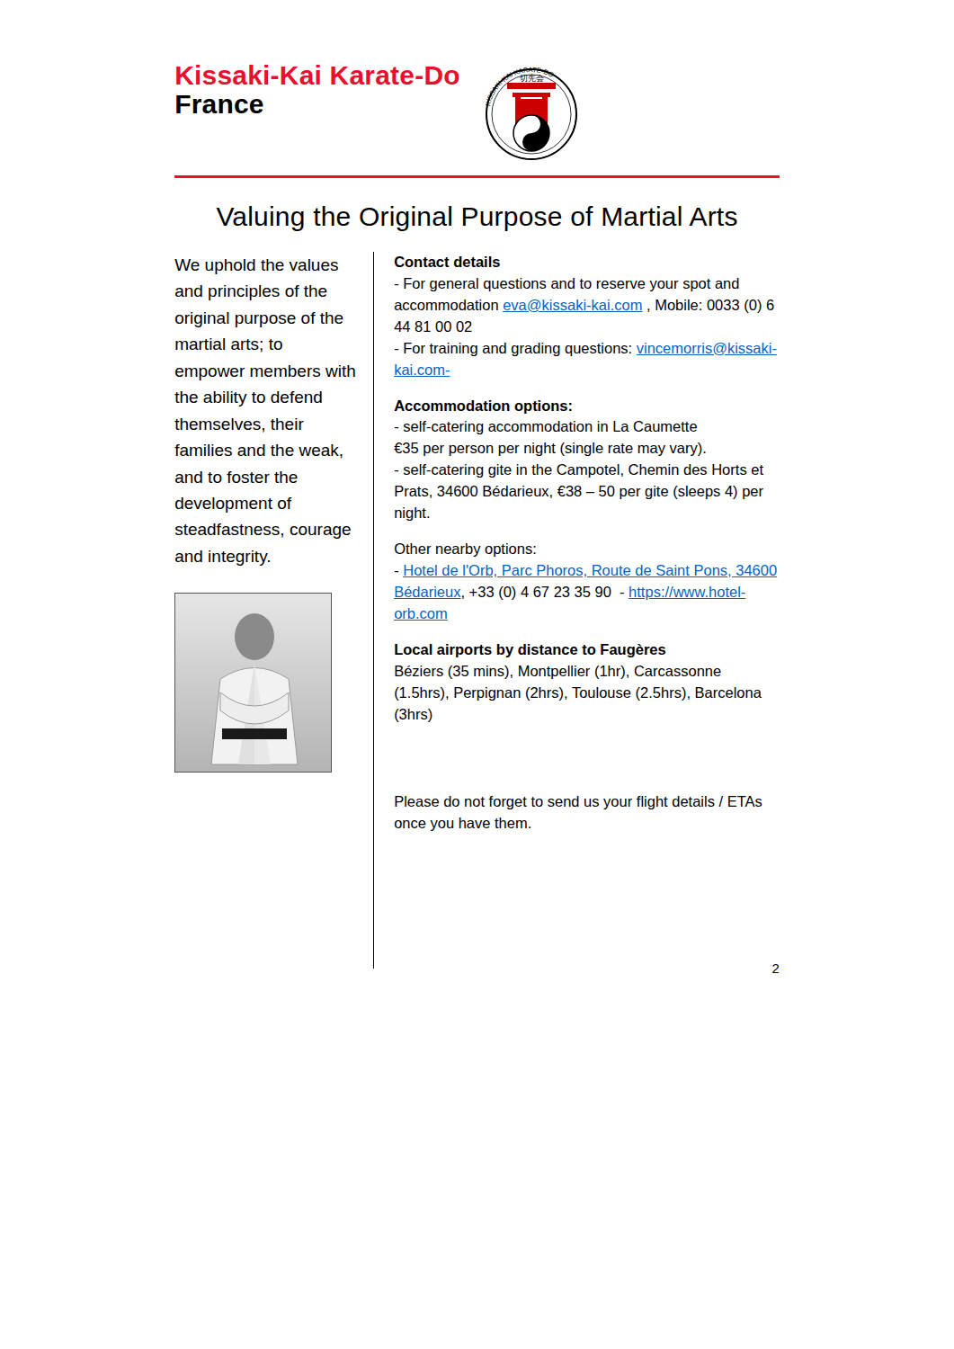Kissaki-Kai Karate-Do
France
切先会 KISSAKI-KAI KARATE-DO
Valuing the Original Purpose of Martial Arts
We uphold the values and principles of the original purpose of the martial arts; to empower members with the ability to defend themselves, their families and the weak, and to foster the development of steadfastness, courage and integrity.
Contact details
- For general questions and to reserve your spot and accommodation eva@kissaki-kai.com , Mobile: 0033 (0) 6 44 81 00 02
- For training and grading questions: vincemorris@kissaki-kai.com-
Accommodation options:
- self-catering accommodation in La Caumette
€35 per person per night (single rate may vary).
- self-catering gite in the Campotel, Chemin des Horts et Prats, 34600 Bédarieux, €38 – 50 per gite (sleeps 4) per night.
Other nearby options:
- Hotel de l'Orb, Parc Phoros, Route de Saint Pons, 34600 Bédarieux, +33 (0) 4 67 23 35 90 - https://www.hotel-orb.com
Local airports by distance to Faugères
Béziers (35 mins), Montpellier (1hr), Carcassonne (1.5hrs), Perpignan (2hrs), Toulouse (2.5hrs), Barcelona (3hrs)
Please do not forget to send us your flight details / ETAs once you have them.
2